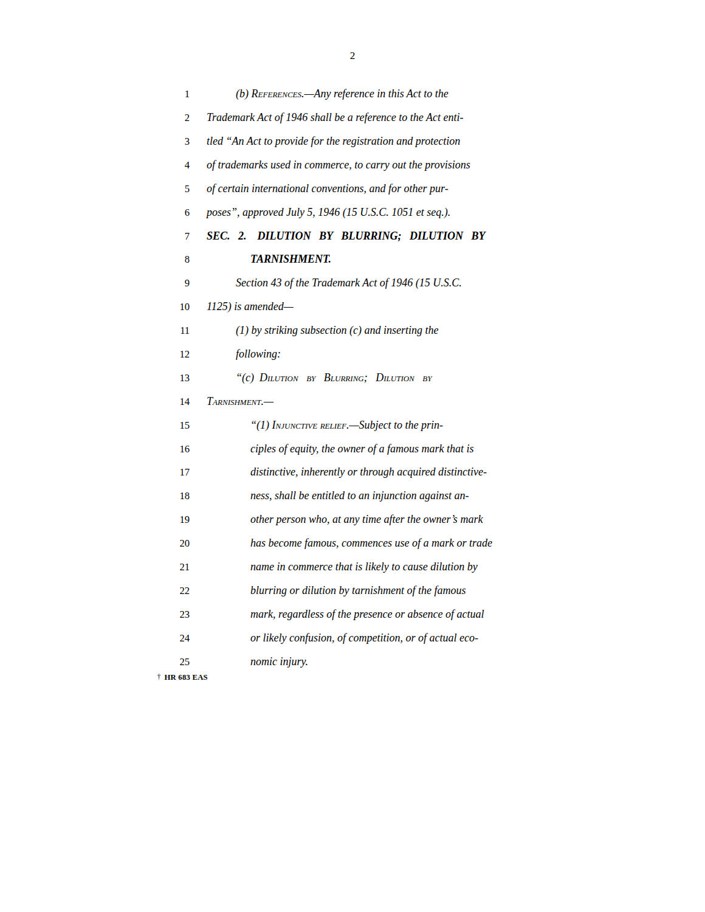2
| 1 | (b) References. — Any reference in this Act to the |
| 2 | Trademark Act of 1946 shall be a reference to the Act enti- |
| 3 | tled “An Act to provide for the registration and protection |
| 4 | of trademarks used in commerce, to carry out the provisions |
| 5 | of certain international conventions, and for other pur- |
| 6 | poses”, approved July 5, 1946 (15 U.S.C. 1051 et seq.). |
| 7 | SEC. 2. DILUTION BY BLURRING; DILUTION BY |
| 8 | TARNISHMENT. |
| 9 | Section 43 of the Trademark Act of 1946 (15 U.S.C. |
| 10 | 1125) is amended— |
| 11 | (1) by striking subsection (c) and inserting the |
| 12 | following: |
| 13 | “(c) Dilution by Blurring; Dilution by |
| 14 | Tarnishment. — |
| 15 | “(1) Injunctive relief. —Subject to the prin- |
| 16 | ciples of equity, the owner of a famous mark that is |
| 17 | distinctive, inherently or through acquired distinctive- |
| 18 | ness, shall be entitled to an injunction against an- |
| 19 | other person who, at any time after the owner’s mark |
| 20 | has become famous, commences use of a mark or trade |
| 21 | name in commerce that is likely to cause dilution by |
| 22 | blurring or dilution by tarnishment of the famous |
| 23 | mark, regardless of the presence or absence of actual |
| 24 | or likely confusion, of competition, or of actual eco- |
| 25 | nomic injury. |
†HR 683 EAS